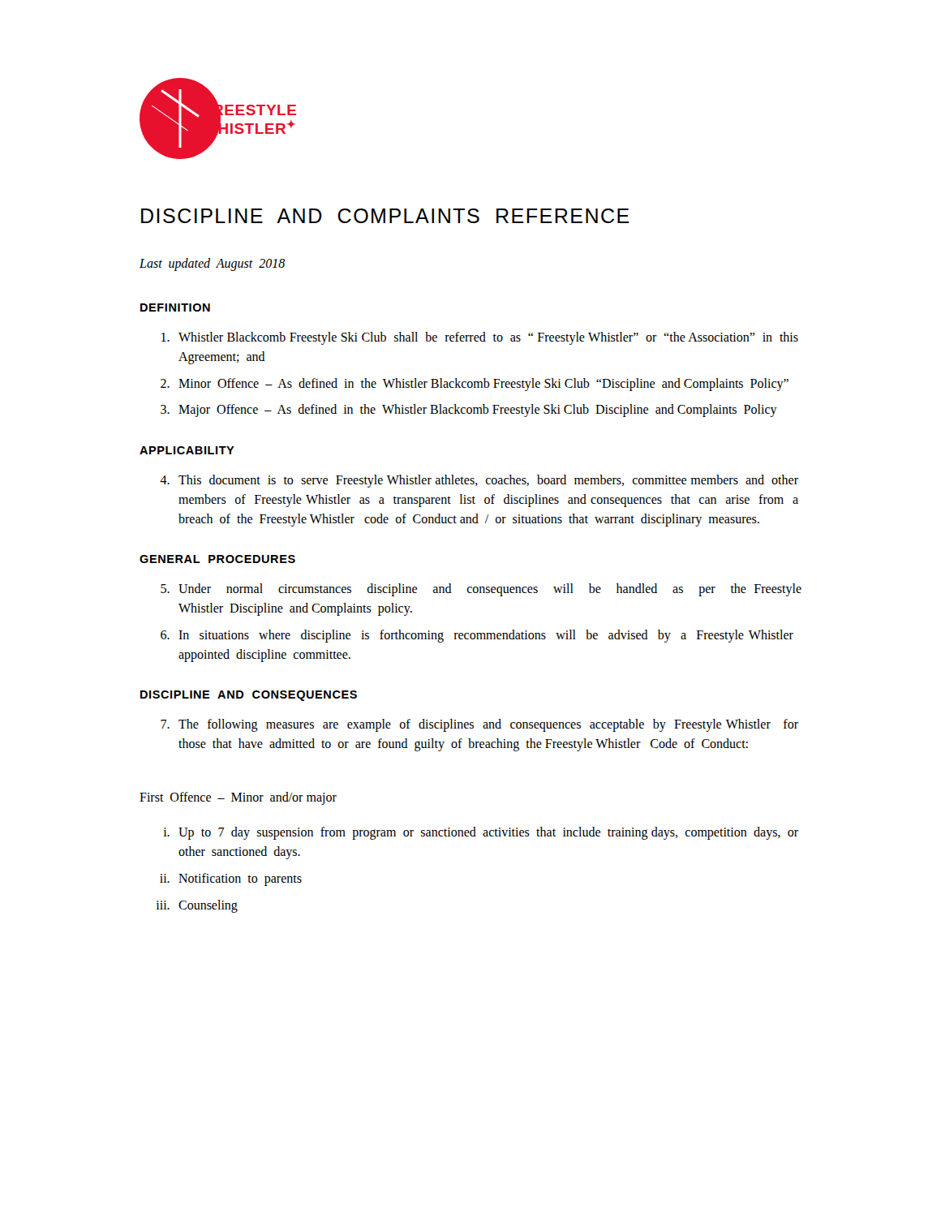FREESTYLE
WHISTLER✦
DISCIPLINE AND COMPLAINTS REFERENCE
Last updated August 2018
DEFINITION
Whistler Blackcomb Freestyle Ski Club shall be referred to as “ Freestyle Whistler” or “the Association” in this Agreement; and
Minor Offence – As defined in the Whistler Blackcomb Freestyle Ski Club “Discipline and Complaints Policy”
Major Offence – As defined in the Whistler Blackcomb Freestyle Ski Club Discipline and Complaints Policy
APPLICABILITY
This document is to serve Freestyle Whistler athletes, coaches, board members, committee members and other members of Freestyle Whistler as a transparent list of disciplines and consequences that can arise from a breach of the Freestyle Whistler code of Conduct and / or situations that warrant disciplinary measures.
GENERAL PROCEDURES
Under normal circumstances discipline and consequences will be handled as per the Freestyle Whistler Discipline and Complaints policy.
In situations where discipline is forthcoming recommendations will be advised by a Freestyle Whistler appointed discipline committee.
DISCIPLINE AND CONSEQUENCES
The following measures are example of disciplines and consequences acceptable by Freestyle Whistler for those that have admitted to or are found guilty of breaching the Freestyle Whistler Code of Conduct:
First Offence – Minor and/or major
Up to 7 day suspension from program or sanctioned activities that include training days, competition days, or other sanctioned days.
Notification to parents
Counseling